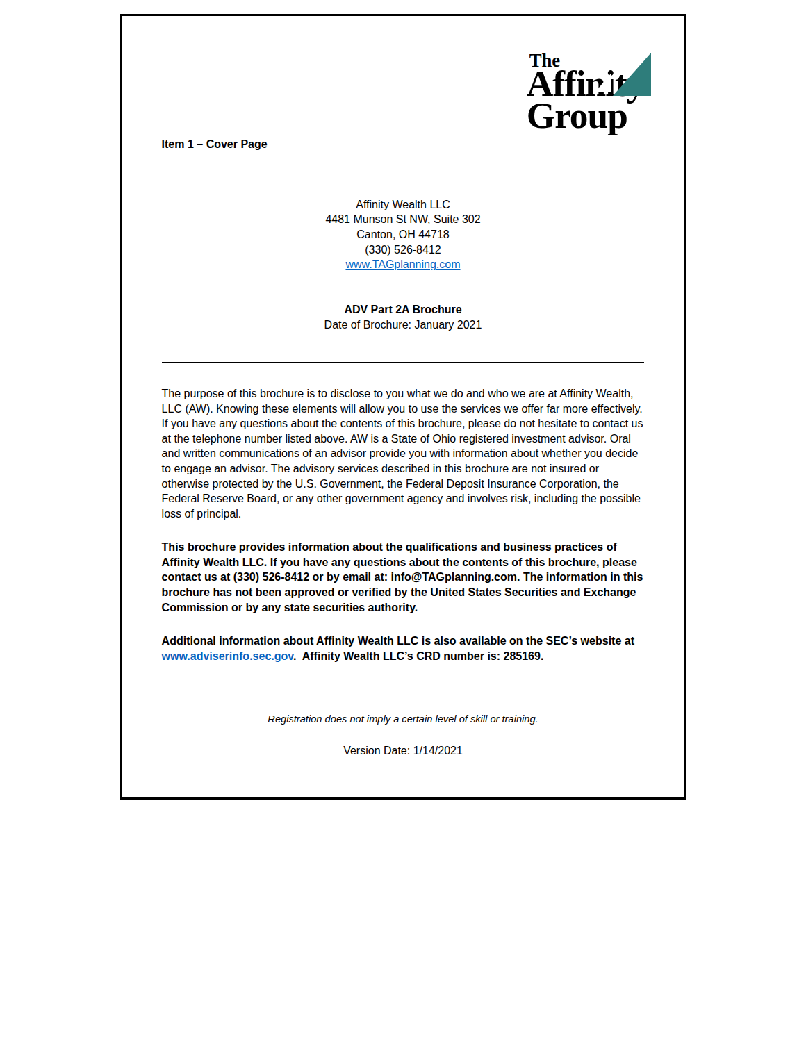The Affinity Group
Item 1 – Cover Page
Affinity Wealth LLC
4481 Munson St NW, Suite 302
Canton, OH 44718
(330) 526-8412
www.TAGplanning.com
ADV Part 2A Brochure
Date of Brochure: January 2021
The purpose of this brochure is to disclose to you what we do and who we are at Affinity Wealth, LLC (AW). Knowing these elements will allow you to use the services we offer far more effectively. If you have any questions about the contents of this brochure, please do not hesitate to contact us at the telephone number listed above. AW is a State of Ohio registered investment advisor. Oral and written communications of an advisor provide you with information about whether you decide to engage an advisor. The advisory services described in this brochure are not insured or otherwise protected by the U.S. Government, the Federal Deposit Insurance Corporation, the Federal Reserve Board, or any other government agency and involves risk, including the possible loss of principal.
This brochure provides information about the qualifications and business practices of Affinity Wealth LLC. If you have any questions about the contents of this brochure, please contact us at (330) 526-8412 or by email at: info@TAGplanning.com. The information in this brochure has not been approved or verified by the United States Securities and Exchange Commission or by any state securities authority.
Additional information about Affinity Wealth LLC is also available on the SEC’s website at www.adviserinfo.sec.gov. Affinity Wealth LLC’s CRD number is: 285169.
Registration does not imply a certain level of skill or training.
Version Date: 1/14/2021